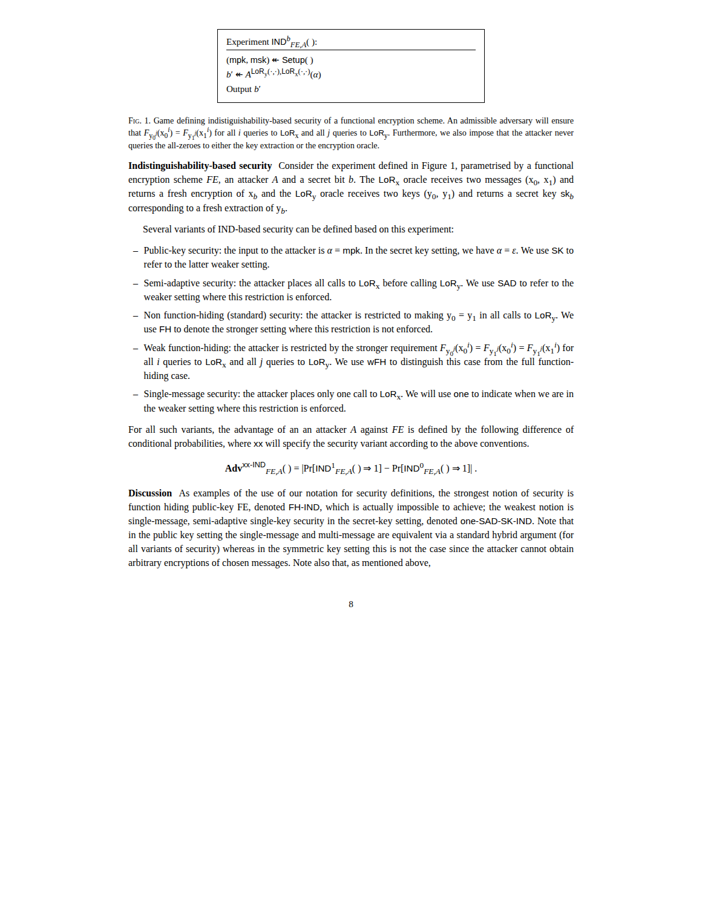Experiment INDbFE,A( ):
(mpk, msk) ↞ Setup( )
b′ ↞ ALoRy(·,·),LoRx(·,·)(α)
Output b′
Fig. 1. Game defining indistiguishability-based security of a functional encryption scheme. An admissible adversary will ensure that Fy0j(x0i) = Fy1j(x1i) for all i queries to LoRx and all j queries to LoRy. Furthermore, we also impose that the attacker never queries the all-zeroes to either the key extraction or the encryption oracle.
Indistinguishability-based security Consider the experiment defined in Figure 1, parametrised by a functional encryption scheme FE, an attacker A and a secret bit b. The LoRx oracle receives two messages (x0, x1) and returns a fresh encryption of xb and the LoRy oracle receives two keys (y0, y1) and returns a secret key skb corresponding to a fresh extraction of yb.
Several variants of IND-based security can be defined based on this experiment:
Public-key security: the input to the attacker is α = mpk. In the secret key setting, we have α = ε. We use SK to refer to the latter weaker setting.
Semi-adaptive security: the attacker places all calls to LoRx before calling LoRy. We use SAD to refer to the weaker setting where this restriction is enforced.
Non function-hiding (standard) security: the attacker is restricted to making y0 = y1 in all calls to LoRy. We use FH to denote the stronger setting where this restriction is not enforced.
Weak function-hiding: the attacker is restricted by the stronger requirement Fy0j(x0i) = Fy1j(x0i) = Fy1j(x1i) for all i queries to LoRx and all j queries to LoRy. We use wFH to distinguish this case from the full function-hiding case.
Single-message security: the attacker places only one call to LoRx. We will use one to indicate when we are in the weaker setting where this restriction is enforced.
For all such variants, the advantage of an an attacker A against FE is defined by the following difference of conditional probabilities, where xx will specify the security variant according to the above conventions.
Advxx-INDFE,A( ) = |Pr[IND1FE,A( ) ⇒ 1] − Pr[IND0FE,A( ) ⇒ 1]| .
Discussion As examples of the use of our notation for security definitions, the strongest notion of security is function hiding public-key FE, denoted FH-IND, which is actually impossible to achieve; the weakest notion is single-message, semi-adaptive single-key security in the secret-key setting, denoted one-SAD-SK-IND. Note that in the public key setting the single-message and multi-message are equivalent via a standard hybrid argument (for all variants of security) whereas in the symmetric key setting this is not the case since the attacker cannot obtain arbitrary encryptions of chosen messages. Note also that, as mentioned above,
8